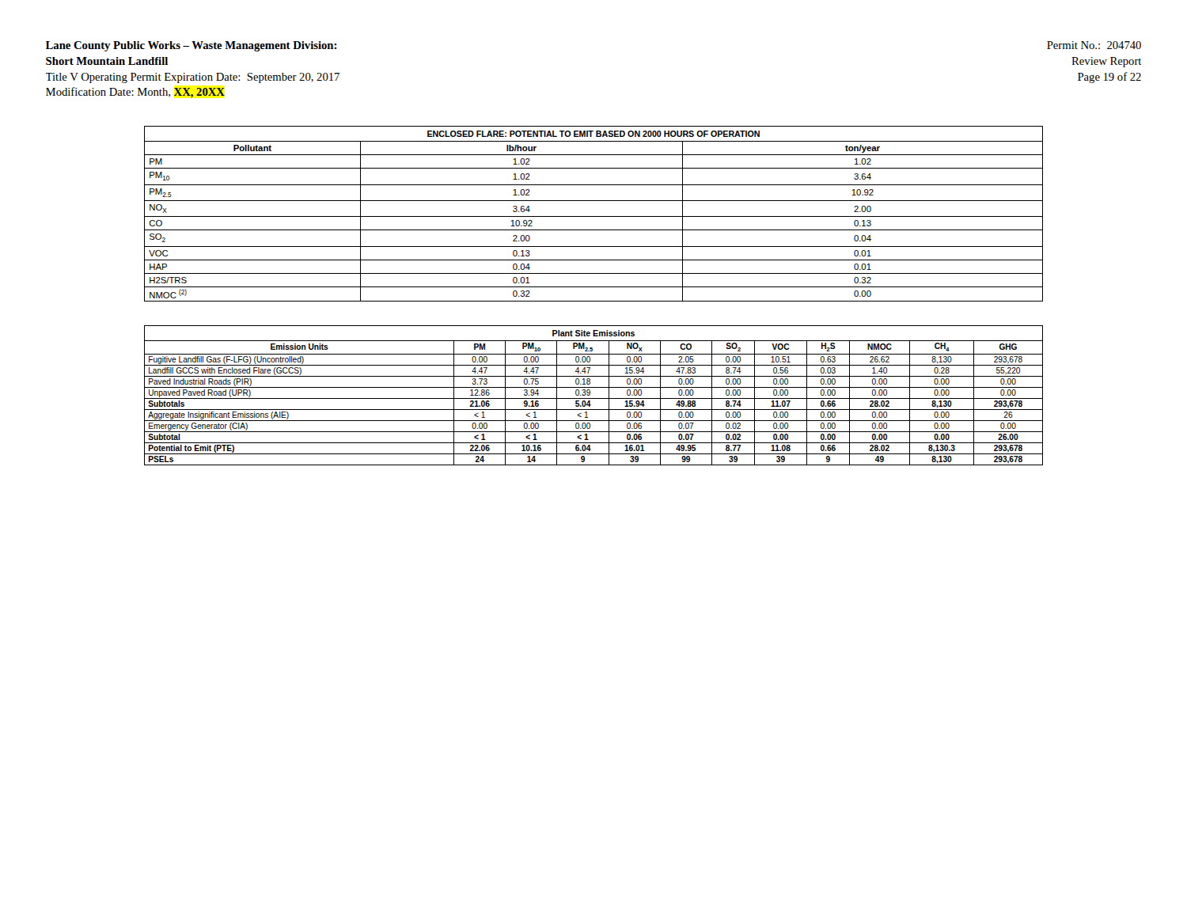Lane County Public Works – Waste Management Division:
Short Mountain Landfill
Title V Operating Permit Expiration Date: September 20, 2017
Modification Date: Month, XX, 20XX
Permit No.: 204740
Review Report
Page 19 of 22
ENCLOSED FLARE: POTENTIAL TO EMIT BASED ON 2000 HOURS OF OPERATION
| Pollutant | lb/hour | ton/year |
| --- | --- | --- |
| PM | 1.02 | 1.02 |
| PM 10 | 1.02 | 3.64 |
| PM 2.5 | 1.02 | 10.92 |
| NO X | 3.64 | 2.00 |
| CO | 10.92 | 0.13 |
| SO 2 | 2.00 | 0.04 |
| VOC | 0.13 | 0.01 |
| HAP | 0.04 | 0.01 |
| H2S/TRS | 0.01 | 0.32 |
| NMOC (2) | 0.32 | 0.00 |
Plant Site Emissions
| Emission Units | PM | PM 10 | PM 2.5 | NO X | CO | SO 2 | VOC | H 2 S | NMOC | CH 4 | GHG |
| --- | --- | --- | --- | --- | --- | --- | --- | --- | --- | --- | --- |
| Fugitive Landfill Gas (F-LFG) (Uncontrolled) | 0.00 | 0.00 | 0.00 | 0.00 | 2.05 | 0.00 | 10.51 | 0.63 | 26.62 | 8,130 | 293,678 |
| Landfill GCCS with Enclosed Flare (GCCS) | 4.47 | 4.47 | 4.47 | 15.94 | 47.83 | 8.74 | 0.56 | 0.03 | 1.40 | 0.28 | 55,220 |
| Paved Industrial Roads (PIR) | 3.73 | 0.75 | 0.18 | 0.00 | 0.00 | 0.00 | 0.00 | 0.00 | 0.00 | 0.00 | 0.00 |
| Unpaved Paved Road (UPR) | 12.86 | 3.94 | 0.39 | 0.00 | 0.00 | 0.00 | 0.00 | 0.00 | 0.00 | 0.00 | 0.00 |
| Subtotals | 21.06 | 9.16 | 5.04 | 15.94 | 49.88 | 8.74 | 11.07 | 0.66 | 28.02 | 8,130 | 293,678 |
| Aggregate Insignificant Emissions (AIE) | < 1 | < 1 | < 1 | 0.00 | 0.00 | 0.00 | 0.00 | 0.00 | 0.00 | 0.00 | 26 |
| Emergency Generator (CIA) | 0.00 | 0.00 | 0.00 | 0.06 | 0.07 | 0.02 | 0.00 | 0.00 | 0.00 | 0.00 | 0.00 |
| Subtotal | < 1 | < 1 | < 1 | 0.06 | 0.07 | 0.02 | 0.00 | 0.00 | 0.00 | 0.00 | 26.00 |
| Potential to Emit (PTE) | 22.06 | 10.16 | 6.04 | 16.01 | 49.95 | 8.77 | 11.08 | 0.66 | 28.02 | 8,130.3 | 293,678 |
| PSELs | 24 | 14 | 9 | 39 | 99 | 39 | 39 | 9 | 49 | 8,130 | 293,678 |